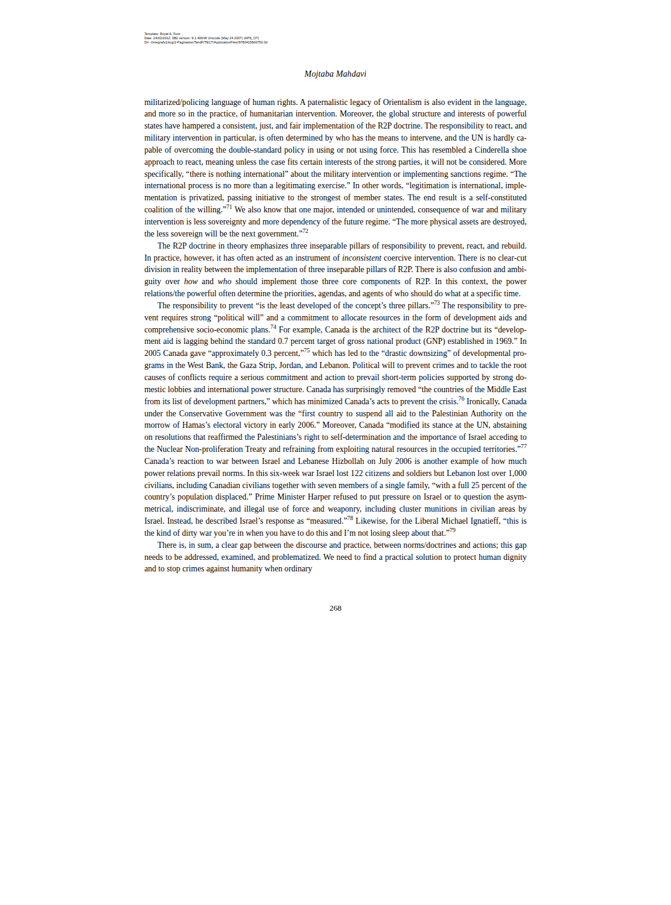Template: Royal A, Font: , Date: 24/02/2012; 3B2 version: 9.1.406/W Unicode (May 24 2007) (APS_OT) Dir: //integrafs1/kcg/2-Pagination/TandF/TECT/ApplicationFiles/9780415600750.3d
Mojtaba Mahdavi
militarized/policing language of human rights. A paternalistic legacy of Orientalism is also evident in the language, and more so in the practice, of humanitarian intervention. Moreover, the global structure and interests of powerful states have hampered a consistent, just, and fair implementation of the R2P doctrine. The responsibility to react, and military intervention in particular, is often determined by who has the means to intervene, and the UN is hardly capable of overcoming the double-standard policy in using or not using force. This has resembled a Cinderella shoe approach to react, meaning unless the case fits certain interests of the strong parties, it will not be considered. More specifically, “there is nothing international” about the military intervention or implementing sanctions regime. “The international process is no more than a legitimating exercise.” In other words, “legitimation is international, implementation is privatized, passing initiative to the strongest of member states. The end result is a self-constituted coalition of the willing.”71 We also know that one major, intended or unintended, consequence of war and military intervention is less sovereignty and more dependency of the future regime. “The more physical assets are destroyed, the less sovereign will be the next government.”72
The R2P doctrine in theory emphasizes three inseparable pillars of responsibility to prevent, react, and rebuild. In practice, however, it has often acted as an instrument of inconsistent coercive intervention. There is no clear-cut division in reality between the implementation of three inseparable pillars of R2P. There is also confusion and ambiguity over how and who should implement those three core components of R2P. In this context, the power relations/the powerful often determine the priorities, agendas, and agents of who should do what at a specific time.
The responsibility to prevent “is the least developed of the concept’s three pillars.”73 The responsibility to prevent requires strong “political will” and a commitment to allocate resources in the form of development aids and comprehensive socio-economic plans.74 For example, Canada is the architect of the R2P doctrine but its “development aid is lagging behind the standard 0.7 percent target of gross national product (GNP) established in 1969.” In 2005 Canada gave “approximately 0.3 percent,”75 which has led to the “drastic downsizing” of developmental programs in the West Bank, the Gaza Strip, Jordan, and Lebanon. Political will to prevent crimes and to tackle the root causes of conflicts require a serious commitment and action to prevail short-term policies supported by strong domestic lobbies and international power structure. Canada has surprisingly removed “the countries of the Middle East from its list of development partners,” which has minimized Canada’s acts to prevent the crisis.76 Ironically, Canada under the Conservative Government was the “first country to suspend all aid to the Palestinian Authority on the morrow of Hamas’s electoral victory in early 2006.” Moreover, Canada “modified its stance at the UN, abstaining on resolutions that reaffirmed the Palestinians’s right to self-determination and the importance of Israel acceding to the Nuclear Non-proliferation Treaty and refraining from exploiting natural resources in the occupied territories.”77 Canada’s reaction to war between Israel and Lebanese Hizbollah on July 2006 is another example of how much power relations prevail norms. In this six-week war Israel lost 122 citizens and soldiers but Lebanon lost over 1,000 civilians, including Canadian civilians together with seven members of a single family, “with a full 25 percent of the country’s population displaced.” Prime Minister Harper refused to put pressure on Israel or to question the asymmetrical, indiscriminate, and illegal use of force and weaponry, including cluster munitions in civilian areas by Israel. Instead, he described Israel’s response as “measured.”78 Likewise, for the Liberal Michael Ignatieff, “this is the kind of dirty war you’re in when you have to do this and I’m not losing sleep about that.”79
There is, in sum, a clear gap between the discourse and practice, between norms/doctrines and actions; this gap needs to be addressed, examined, and problematized. We need to find a practical solution to protect human dignity and to stop crimes against humanity when ordinary
268